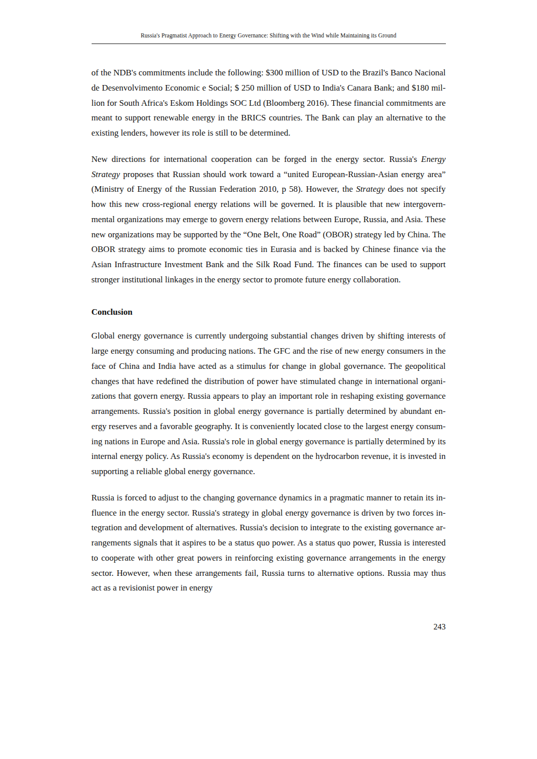Russia's Pragmatist Approach to Energy Governance: Shifting with the Wind while Maintaining its Ground
of the NDB's commitments include the following: $300 million of USD to the Brazil's Banco Nacional de Desenvolvimento Economic e Social; $ 250 million of USD to India's Canara Bank; and $180 million for South Africa's Eskom Holdings SOC Ltd (Bloomberg 2016). These financial commitments are meant to support renewable energy in the BRICS countries. The Bank can play an alternative to the existing lenders, however its role is still to be determined.
New directions for international cooperation can be forged in the energy sector. Russia's Energy Strategy proposes that Russian should work toward a “united European-Russian-Asian energy area” (Ministry of Energy of the Russian Federation 2010, p 58). However, the Strategy does not specify how this new cross-regional energy relations will be governed. It is plausible that new intergovernmental organizations may emerge to govern energy relations between Europe, Russia, and Asia. These new organizations may be supported by the “One Belt, One Road” (OBOR) strategy led by China. The OBOR strategy aims to promote economic ties in Eurasia and is backed by Chinese finance via the Asian Infrastructure Investment Bank and the Silk Road Fund. The finances can be used to support stronger institutional linkages in the energy sector to promote future energy collaboration.
Conclusion
Global energy governance is currently undergoing substantial changes driven by shifting interests of large energy consuming and producing nations. The GFC and the rise of new energy consumers in the face of China and India have acted as a stimulus for change in global governance. The geopolitical changes that have redefined the distribution of power have stimulated change in international organizations that govern energy. Russia appears to play an important role in reshaping existing governance arrangements. Russia's position in global energy governance is partially determined by abundant energy reserves and a favorable geography. It is conveniently located close to the largest energy consuming nations in Europe and Asia. Russia's role in global energy governance is partially determined by its internal energy policy. As Russia's economy is dependent on the hydrocarbon revenue, it is invested in supporting a reliable global energy governance.
Russia is forced to adjust to the changing governance dynamics in a pragmatic manner to retain its influence in the energy sector. Russia's strategy in global energy governance is driven by two forces integration and development of alternatives. Russia's decision to integrate to the existing governance arrangements signals that it aspires to be a status quo power. As a status quo power, Russia is interested to cooperate with other great powers in reinforcing existing governance arrangements in the energy sector. However, when these arrangements fail, Russia turns to alternative options. Russia may thus act as a revisionist power in energy
243